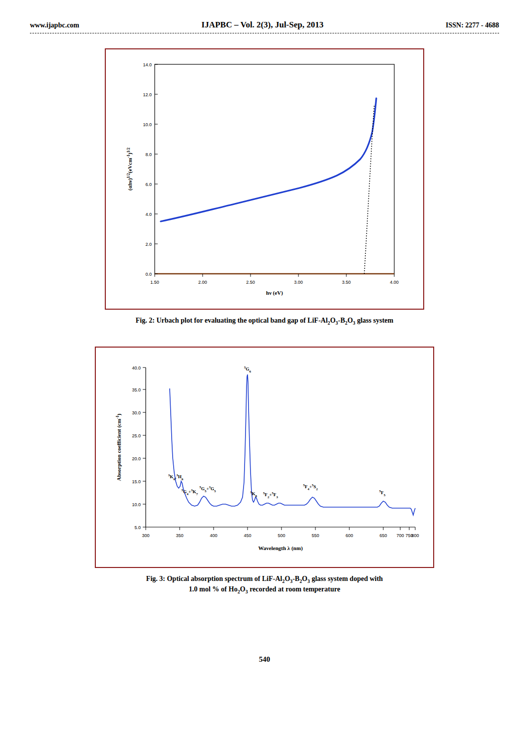www.ijapbc.com IJAPBC – Vol. 2(3), Jul-Sep, 2013 ISSN: 2277 - 4688
0.0 2.0 4.0 6.0 8.0 10.0 12.0 14.0 1.50 2.00 2.50 3.00 3.50 4.00 hν (eV) (αhν)1/2(eVcm-1)1/2
Fig. 2: Urbach plot for evaluating the optical band gap of LiF-Al2O3-B2O3 glass system
5.0 10.0 15.0 20.0 25.0 30.0 35.0 40.0 300 350 400 450 500 550 600 650 700 750 800 Wavelength λ (nm) Absorption coefficient (cm-1) 5G6 3K6,3H6 5G4+3K7 5G5+3G5 3K8 5F2+5F3 5F4+5S2 5F5
Fig. 3: Optical absorption spectrum of LiF-Al2O3-B2O3 glass system doped with
1.0 mol % of Ho2O3 recorded at room temperature
540